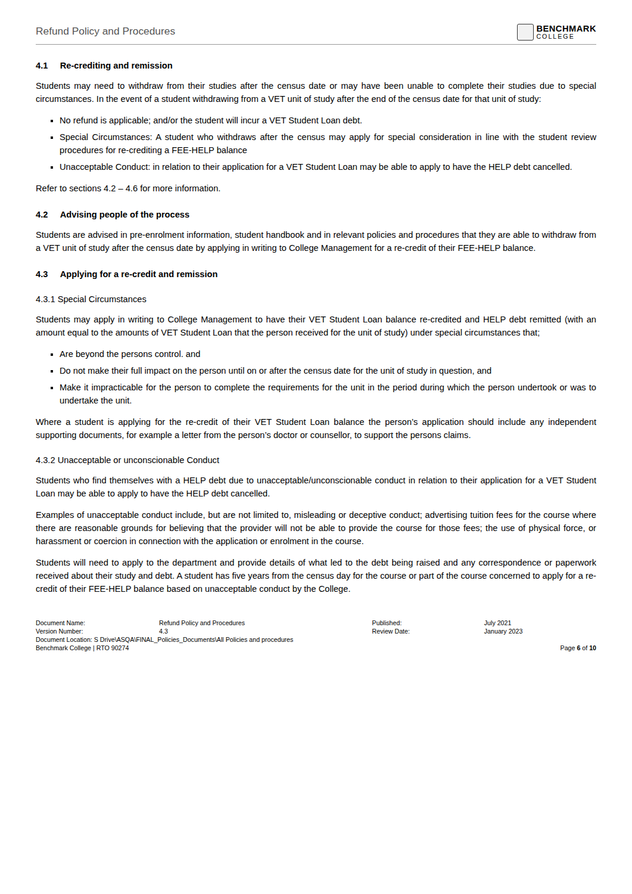Refund Policy and Procedures
BENCHMARK COLLEGE
4.1 Re-crediting and remission
Students may need to withdraw from their studies after the census date or may have been unable to complete their studies due to special circumstances. In the event of a student withdrawing from a VET unit of study after the end of the census date for that unit of study:
No refund is applicable; and/or the student will incur a VET Student Loan debt.
Special Circumstances: A student who withdraws after the census may apply for special consideration in line with the student review procedures for re-crediting a FEE-HELP balance
Unacceptable Conduct: in relation to their application for a VET Student Loan may be able to apply to have the HELP debt cancelled.
Refer to sections 4.2 – 4.6 for more information.
4.2 Advising people of the process
Students are advised in pre-enrolment information, student handbook and in relevant policies and procedures that they are able to withdraw from a VET unit of study after the census date by applying in writing to College Management for a re-credit of their FEE-HELP balance.
4.3 Applying for a re-credit and remission
4.3.1 Special Circumstances
Students may apply in writing to College Management to have their VET Student Loan balance re-credited and HELP debt remitted (with an amount equal to the amounts of VET Student Loan that the person received for the unit of study) under special circumstances that;
Are beyond the persons control. and
Do not make their full impact on the person until on or after the census date for the unit of study in question, and
Make it impracticable for the person to complete the requirements for the unit in the period during which the person undertook or was to undertake the unit.
Where a student is applying for the re-credit of their VET Student Loan balance the person’s application should include any independent supporting documents, for example a letter from the person’s doctor or counsellor, to support the persons claims.
4.3.2 Unacceptable or unconscionable Conduct
Students who find themselves with a HELP debt due to unacceptable/unconscionable conduct in relation to their application for a VET Student Loan may be able to apply to have the HELP debt cancelled.
Examples of unacceptable conduct include, but are not limited to, misleading or deceptive conduct; advertising tuition fees for the course where there are reasonable grounds for believing that the provider will not be able to provide the course for those fees; the use of physical force, or harassment or coercion in connection with the application or enrolment in the course.
Students will need to apply to the department and provide details of what led to the debt being raised and any correspondence or paperwork received about their study and debt. A student has five years from the census day for the course or part of the course concerned to apply for a re-credit of their FEE-HELP balance based on unacceptable conduct by the College.
| Document Name: | Refund Policy and Procedures | Published: | July 2021 |
| Version Number: | 4.3 | Review Date: | January 2023 |
Document Location: S Drive\ASQA\FINAL_Policies_Documents\All Policies and procedures
Benchmark College | RTO 90274 Page 6 of 10